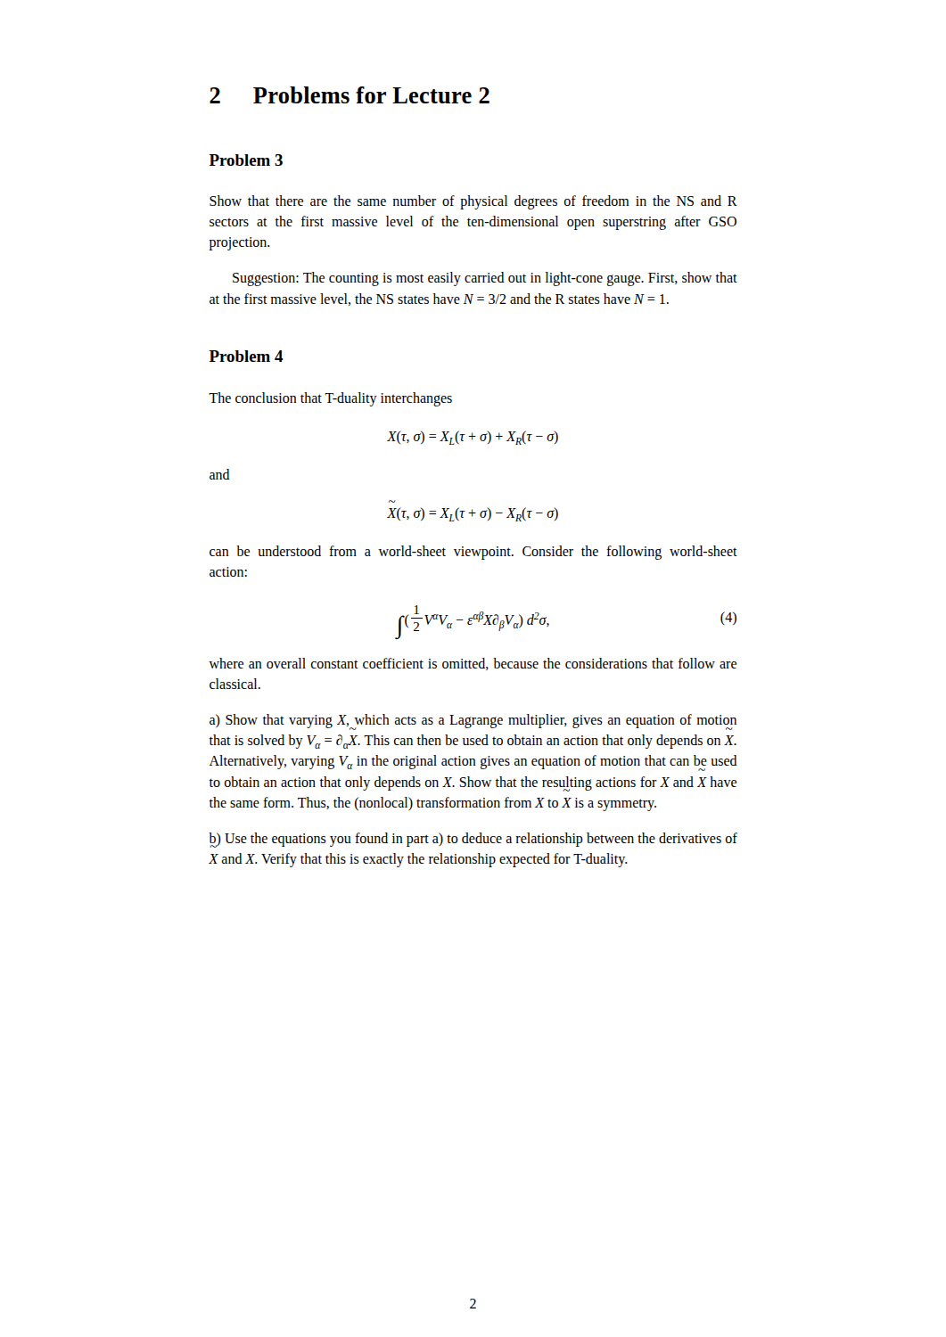2 Problems for Lecture 2
Problem 3
Show that there are the same number of physical degrees of freedom in the NS and R sectors at the first massive level of the ten-dimensional open superstring after GSO projection.
Suggestion: The counting is most easily carried out in light-cone gauge. First, show that at the first massive level, the NS states have N = 3/2 and the R states have N = 1.
Problem 4
The conclusion that T-duality interchanges
X(τ, σ) = XL(τ + σ) + XR(τ − σ)
and
~X(τ, σ) = XL(τ + σ) − XR(τ − σ)
can be understood from a world-sheet viewpoint. Consider the following world-sheet action:
∫(12 VαVα − εαβX∂βVα) d2σ, (4)
where an overall constant coefficient is omitted, because the considerations that follow are classical.
a) Show that varying X, which acts as a Lagrange multiplier, gives an equation of motion that is solved by Vα = ∂α~X. This can then be used to obtain an action that only depends on ~X. Alternatively, varying Vα in the original action gives an equation of motion that can be used to obtain an action that only depends on X. Show that the resulting actions for X and ~X have the same form. Thus, the (nonlocal) transformation from X to ~X is a symmetry.
b) Use the equations you found in part a) to deduce a relationship between the derivatives of ~X and X. Verify that this is exactly the relationship expected for T-duality.
2